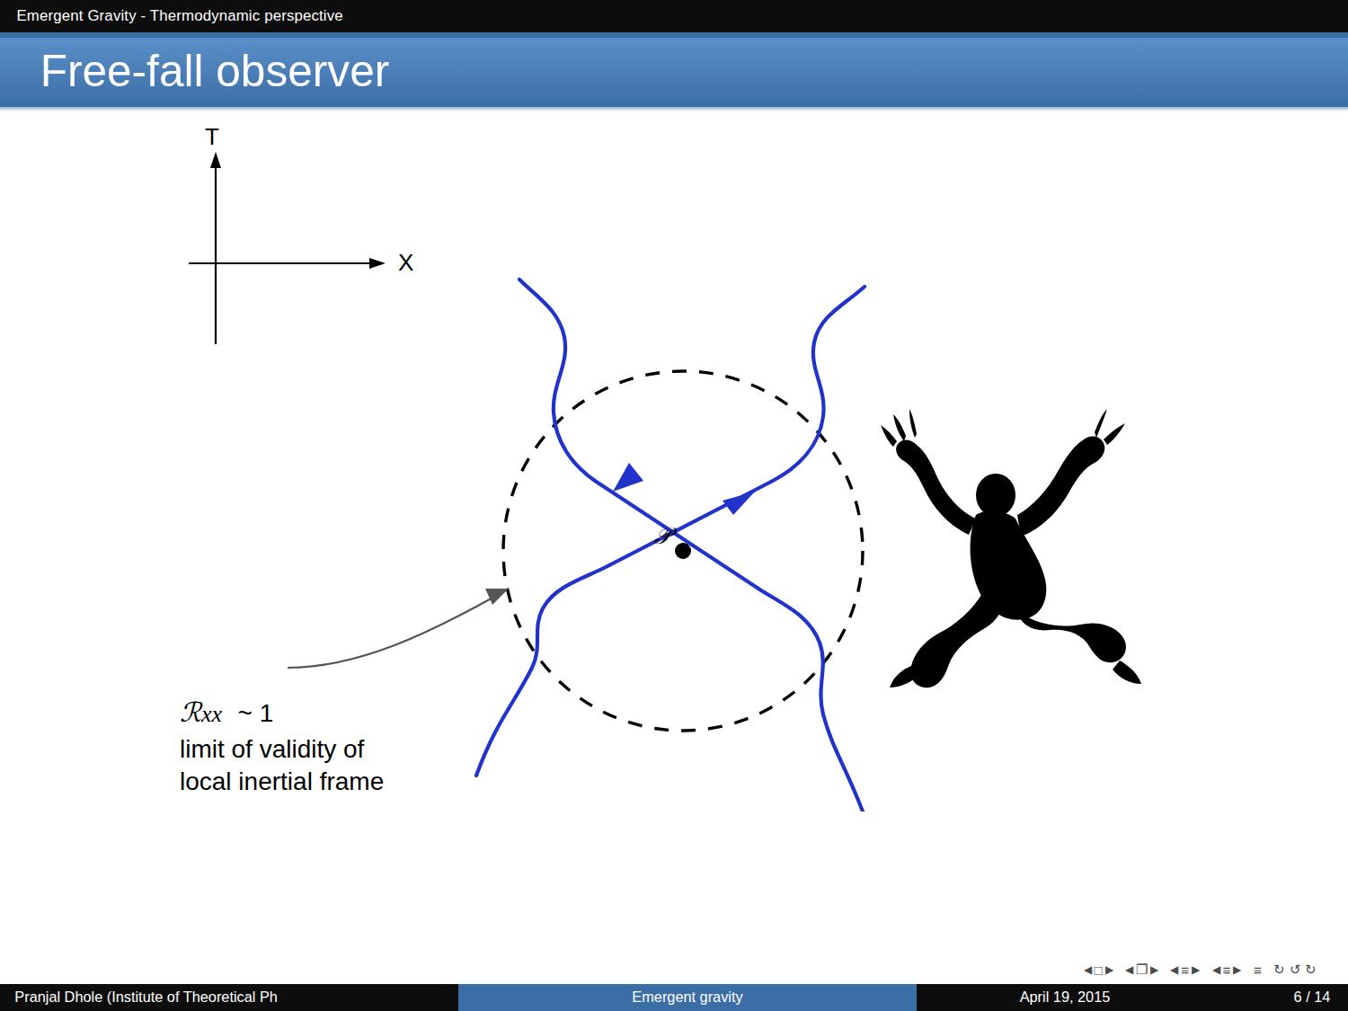Emergent Gravity - Thermodynamic perspective
Free-fall observer
T X 𝒫 ℛxx ~ 1 limit of validity of local inertial frame
◀□▶ ◀❐▶ ◀≡▶ ◀≡▶ ≡ ↻ ↺ ↻
Pranjal Dhole (Institute of Theoretical Ph
Emergent gravity
April 19, 2015
6 / 14